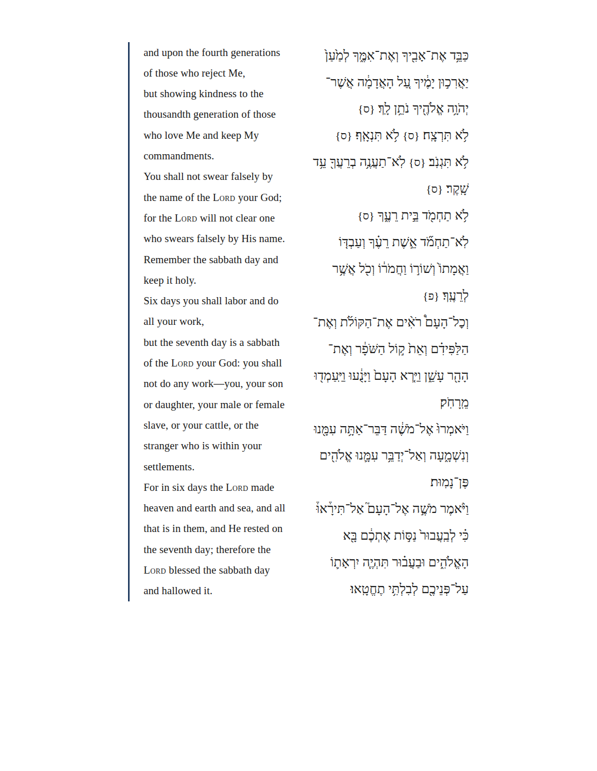and upon the fourth generations of those who reject Me,
but showing kindness to the thousandth generation of those who love Me and keep My commandments.
You shall not swear falsely by the name of the Lord your God; for the Lord will not clear one who swears falsely by His name.
Remember the sabbath day and keep it holy.
Six days you shall labor and do all your work,
but the seventh day is a sabbath of the Lord your God: you shall not do any work—you, your son or daughter, your male or female slave, or your cattle, or the stranger who is within your settlements.
For in six days the Lord made heaven and earth and sea, and all that is in them, and He rested on the seventh day; therefore the Lord blessed the sabbath day and hallowed it.
כַּבֵּ֥ד אֶת־אָבִ֖יךָ וְאֶת־אִמֶּ֑ךָ לְמַ֙עַן֙ יַאֲרִכ֣וּן יָמֶ֔יךָ עַ֚ל הָאֲדָמָ֔ה אֲשֶׁר־יְהֹוָ֥ה אֱלֹהֶ֖יךָ נֹתֵ֥ן לָֽךְ׃ {ס}
לֹ֥א תִּרְצָֽח׃ {ס} לֹ֥א תִּנְאָֽף׃ {ס}
לֹ֥א תִּגְנֹֽב׃ {ס} לֹֽא־תַעֲנֶ֥ה בְרֵעֲךָ֖ עֵ֥ד שָֽׁקֶר׃ {ס}
לֹ֥א תַחְמֹ֖ד בֵּ֣ית רֵעֶ֑ךָ {ס}
לֹֽא־תַחְמֹ֞ד אֵ֣שֶׁת רֵעֶ֗ךָ וְעַבְדּ֤וֹ וַאֲמָתוֹ֙ וְשׁוֹר֣וֹ וַחֲמֹר֔וֹ וְכֹ֖ל אֲשֶׁ֥ר לְרֵעֶֽךָ׃ {פ}
וְכׇל־הָעָם֩ רֹאִ֨ים אֶת־הַקּוֹלֹ֜ת וְאֶת־הַלַּפִּידִ֗ם וְאֵת֙ ק֣וֹל הַשֹּׁפָ֔ר וְאֶת־הָהָ֖ר עָשֵׁ֑ן וַיַּ֤רְא הָעָם֙ וַיָּנֻ֔עוּ וַיַּֽעַמְד֖וּ מֵֽרָחֹֽק׃
וַיֹּאמְרוּ֙ אֶל־מֹשֶׁ֔ה דַּבֵּר־אַתָּ֥ה עִמָּ֖נוּ וְנִשְׁמָ֑עָה וְאַל־יְדַבֵּ֥ר עִמָּ֛נוּ אֱלֹהִ֖ים פֶּן־נָמֽוּת׃
וַיֹּ֨אמֶר מֹשֶׁ֣ה אֶל־הָעָם֮ אַל־תִּירָ֒אוּ֒ כִּ֗י לְבַֽעֲבוּר֙ נַסּ֣וֹת אֶתְכֶ֔ם בָּ֖א הָאֱלֹהִ֑ים וּבַעֲב֗וּר תִּהְיֶ֧ה יִרְאָת֛וֹ עַל־פְּנֵיכֶ֖ם לְבִלְתִּ֥י תֶחֱטָֽאוּ׃